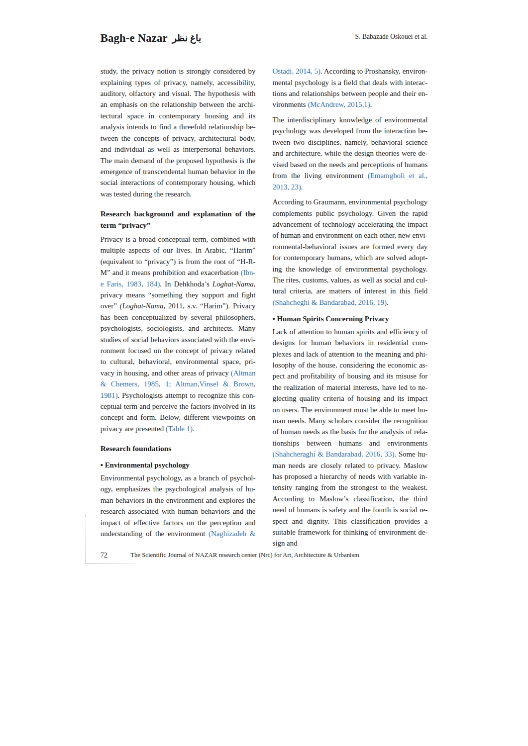Bagh-e Nazar باغ نظر
S. Babazade Oskouei et al.
study, the privacy notion is strongly considered by explaining types of privacy, namely, accessibility, auditory, olfactory and visual. The hypothesis with an emphasis on the relationship between the architectural space in contemporary housing and its analysis intends to find a threefold relationship between the concepts of privacy, architectural body, and individual as well as interpersonal behaviors. The main demand of the proposed hypothesis is the emergence of transcendental human behavior in the social interactions of contemporary housing, which was tested during the research.
Research background and explanation of the term “privacy”
Privacy is a broad conceptual term, combined with multiple aspects of our lives. In Arabic, “Harim” (equivalent to “privacy”) is from the root of “H-R-M” and it means prohibition and exacerbation (Ibn-e Faris, 1983, 184). In Dehkhoda’s Loghat-Nama, privacy means “something they support and fight over” (Loghat-Nama, 2011, s.v. “Harim”). Privacy has been conceptualized by several philosophers, psychologists, sociologists, and architects. Many studies of social behaviors associated with the environment focused on the concept of privacy related to cultural, behavioral, environmental space, privacy in housing, and other areas of privacy (Altman & Chemers, 1985, 1; Altman,Vinsel & Brown, 1981). Psychologists attempt to recognize this conceptual term and perceive the factors involved in its concept and form. Below, different viewpoints on privacy are presented (Table 1).
Research foundations
Environmental psychology
Environmental psychology, as a branch of psychology, emphasizes the psychological analysis of human behaviors in the environment and explores the research associated with human behaviors and the impact of effective factors on the perception and understanding of the environment (Naghizadeh & Ostadi, 2014, 5). According to Proshansky, environmental psychology is a field that deals with interactions and relationships between people and their environments (McAndrew, 2015,1).
The interdisciplinary knowledge of environmental psychology was developed from the interaction between two disciplines, namely, behavioral science and architecture, while the design theories were devised based on the needs and perceptions of humans from the living environment (Emamgholi et al., 2013, 23).
According to Graumann, environmental psychology complements public psychology. Given the rapid advancement of technology accelerating the impact of human and environment on each other, new environmental-behavioral issues are formed every day for contemporary humans, which are solved adopting the knowledge of environmental psychology. The rites, customs, values, as well as social and cultural criteria, are matters of interest in this field (Shahcheghi & Bandarabad, 2016, 19).
Human Spirits Concerning Privacy
Lack of attention to human spirits and efficiency of designs for human behaviors in residential complexes and lack of attention to the meaning and philosophy of the house, considering the economic aspect and profitability of housing and its misuse for the realization of material interests, have led to neglecting quality criteria of housing and its impact on users. The environment must be able to meet human needs. Many scholars consider the recognition of human needs as the basis for the analysis of relationships between humans and environments (Shahcheraghi & Bandarabad, 2016, 33). Some human needs are closely related to privacy. Maslow has proposed a hierarchy of needs with variable intensity ranging from the strongest to the weakest. According to Maslow’s classification, the third need of humans is safety and the fourth is social respect and dignity. This classification provides a suitable framework for thinking of environment design and
72
The Scientific Journal of NAZAR research center (Nrc) for Art, Architecture & Urbanism